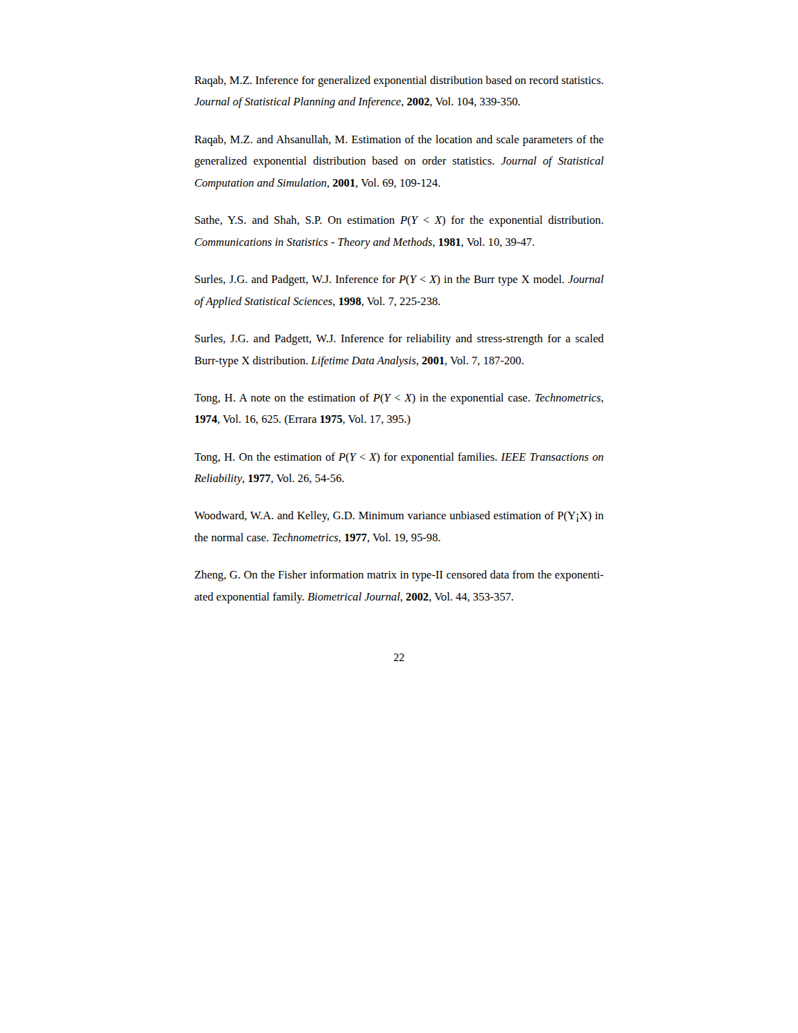Raqab, M.Z. Inference for generalized exponential distribution based on record statistics. Journal of Statistical Planning and Inference, 2002, Vol. 104, 339-350.
Raqab, M.Z. and Ahsanullah, M. Estimation of the location and scale parameters of the generalized exponential distribution based on order statistics. Journal of Statistical Computation and Simulation, 2001, Vol. 69, 109-124.
Sathe, Y.S. and Shah, S.P. On estimation P(Y < X) for the exponential distribution. Communications in Statistics - Theory and Methods, 1981, Vol. 10, 39-47.
Surles, J.G. and Padgett, W.J. Inference for P(Y < X) in the Burr type X model. Journal of Applied Statistical Sciences, 1998, Vol. 7, 225-238.
Surles, J.G. and Padgett, W.J. Inference for reliability and stress-strength for a scaled Burr-type X distribution. Lifetime Data Analysis, 2001, Vol. 7, 187-200.
Tong, H. A note on the estimation of P(Y < X) in the exponential case. Technometrics, 1974, Vol. 16, 625. (Errara 1975, Vol. 17, 395.)
Tong, H. On the estimation of P(Y < X) for exponential families. IEEE Transactions on Reliability, 1977, Vol. 26, 54-56.
Woodward, W.A. and Kelley, G.D. Minimum variance unbiased estimation of P(Y¡X) in the normal case. Technometrics, 1977, Vol. 19, 95-98.
Zheng, G. On the Fisher information matrix in type-II censored data from the exponentiated exponential family. Biometrical Journal, 2002, Vol. 44, 353-357.
22